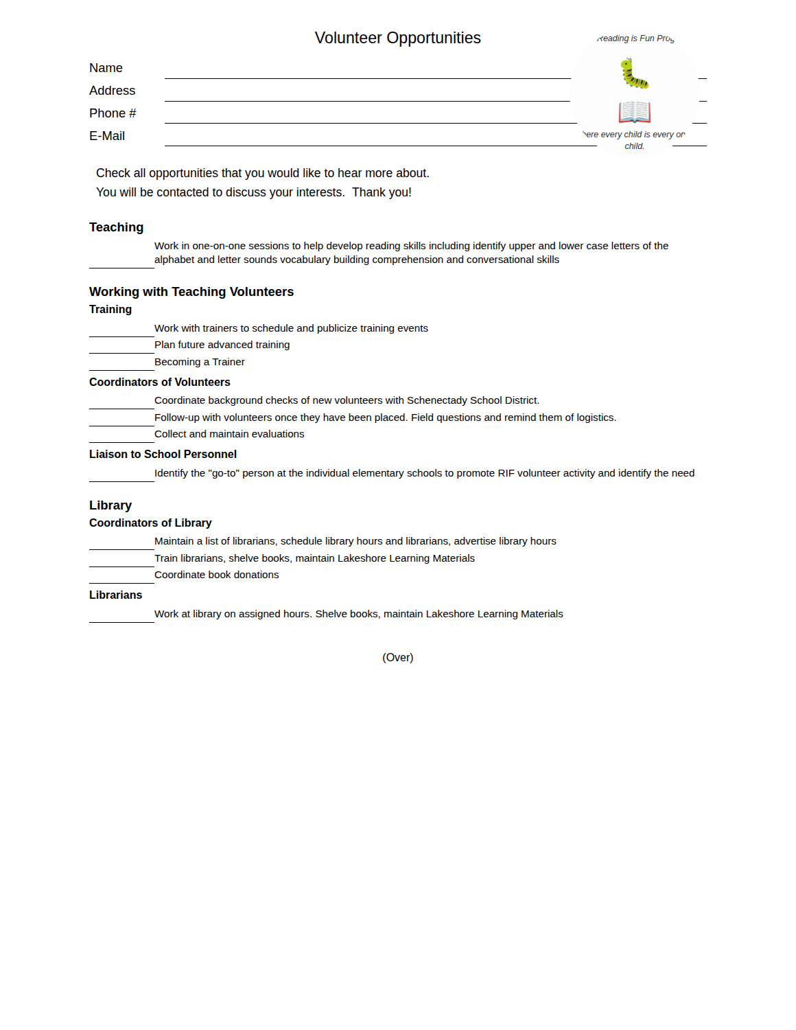The Reading is Fun Program
🐛📖
Where every child is every one's child.
Volunteer Opportunities
| Name | |
| Address | |
| Phone # | |
| E-Mail | |
Check all opportunities that you would like to hear more about.
You will be contacted to discuss your interests. Thank you!
Teaching
| | Work in one-on-one sessions to help develop reading skills including identify upper and lower case letters of the alphabet and letter sounds vocabulary building comprehension and conversational skills |
Working with Teaching Volunteers
Training
| | Work with trainers to schedule and publicize training events |
| | Plan future advanced training |
| | Becoming a Trainer |
Coordinators of Volunteers
| | Coordinate background checks of new volunteers with Schenectady School District. |
| | Follow-up with volunteers once they have been placed. Field questions and remind them of logistics. |
| | Collect and maintain evaluations |
Liaison to School Personnel
| | Identify the "go-to" person at the individual elementary schools to promote RIF volunteer activity and identify the need |
Library
Coordinators of Library
| | Maintain a list of librarians, schedule library hours and librarians, advertise library hours |
| | Train librarians, shelve books, maintain Lakeshore Learning Materials |
| | Coordinate book donations |
Librarians
| | Work at library on assigned hours. Shelve books, maintain Lakeshore Learning Materials |
(Over)